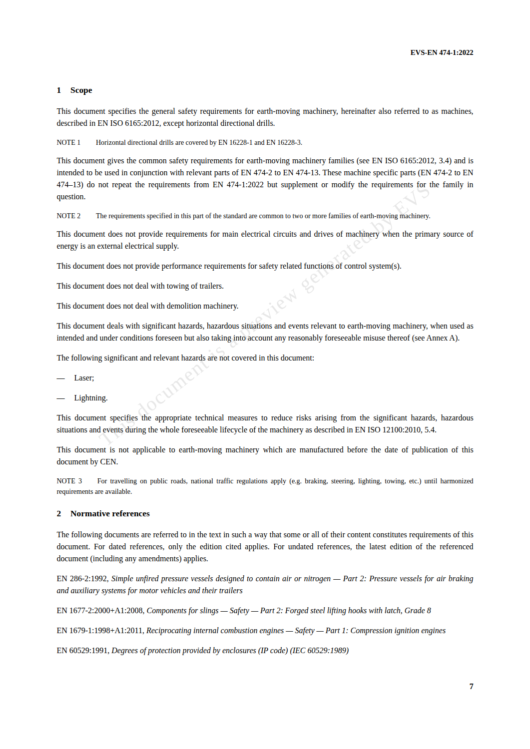This document is a preview generated by EVS
EVS-EN 474-1:2022
1 Scope
This document specifies the general safety requirements for earth-moving machinery, hereinafter also referred to as machines, described in EN ISO 6165:2012, except horizontal directional drills.
NOTE 1 Horizontal directional drills are covered by EN 16228-1 and EN 16228-3.
This document gives the common safety requirements for earth-moving machinery families (see EN ISO 6165:2012, 3.4) and is intended to be used in conjunction with relevant parts of EN 474-2 to EN 474-13. These machine specific parts (EN 474-2 to EN 474–13) do not repeat the requirements from EN 474-1:2022 but supplement or modify the requirements for the family in question.
NOTE 2 The requirements specified in this part of the standard are common to two or more families of earth-moving machinery.
This document does not provide requirements for main electrical circuits and drives of machinery when the primary source of energy is an external electrical supply.
This document does not provide performance requirements for safety related functions of control system(s).
This document does not deal with towing of trailers.
This document does not deal with demolition machinery.
This document deals with significant hazards, hazardous situations and events relevant to earth-moving machinery, when used as intended and under conditions foreseen but also taking into account any reasonably foreseeable misuse thereof (see Annex A).
The following significant and relevant hazards are not covered in this document:
Laser;
Lightning.
This document specifies the appropriate technical measures to reduce risks arising from the significant hazards, hazardous situations and events during the whole foreseeable lifecycle of the machinery as described in EN ISO 12100:2010, 5.4.
This document is not applicable to earth-moving machinery which are manufactured before the date of publication of this document by CEN.
NOTE 3 For travelling on public roads, national traffic regulations apply (e.g. braking, steering, lighting, towing, etc.) until harmonized requirements are available.
2 Normative references
The following documents are referred to in the text in such a way that some or all of their content constitutes requirements of this document. For dated references, only the edition cited applies. For undated references, the latest edition of the referenced document (including any amendments) applies.
EN 286-2:1992, Simple unfired pressure vessels designed to contain air or nitrogen — Part 2: Pressure vessels for air braking and auxiliary systems for motor vehicles and their trailers
EN 1677-2:2000+A1:2008, Components for slings — Safety — Part 2: Forged steel lifting hooks with latch, Grade 8
EN 1679-1:1998+A1:2011, Reciprocating internal combustion engines — Safety — Part 1: Compression ignition engines
EN 60529:1991, Degrees of protection provided by enclosures (IP code) (IEC 60529:1989)
7